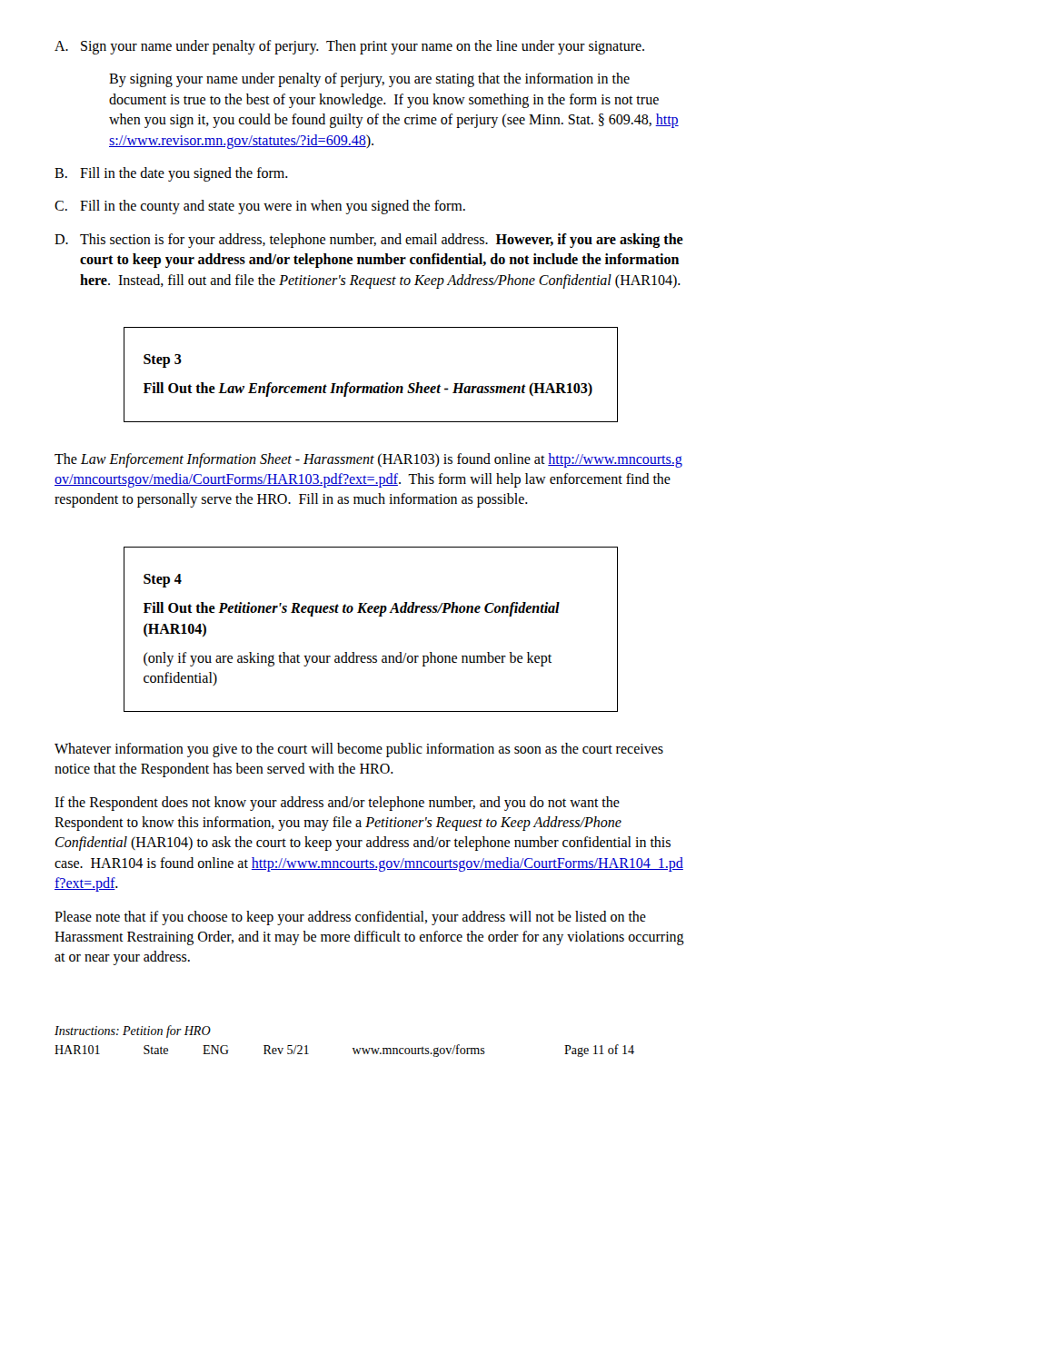A.
Sign your name under penalty of perjury. Then print your name on the line under your signature.
By signing your name under penalty of perjury, you are stating that the information in the document is true to the best of your knowledge. If you know something in the form is not true when you sign it, you could be found guilty of the crime of perjury (see Minn. Stat. § 609.48, https://www.revisor.mn.gov/statutes/?id=609.48).
B.
Fill in the date you signed the form.
C.
Fill in the county and state you were in when you signed the form.
D.
This section is for your address, telephone number, and email address. However, if you are asking the court to keep your address and/or telephone number confidential, do not include the information here. Instead, fill out and file the Petitioner's Request to Keep Address/Phone Confidential (HAR104).
Step 3
Fill Out the Law Enforcement Information Sheet - Harassment (HAR103)
The Law Enforcement Information Sheet - Harassment (HAR103) is found online at http://www.mncourts.gov/mncourtsgov/media/CourtForms/HAR103.pdf?ext=.pdf. This form will help law enforcement find the respondent to personally serve the HRO. Fill in as much information as possible.
Step 4
Fill Out the Petitioner's Request to Keep Address/Phone Confidential (HAR104)
(only if you are asking that your address and/or phone number be kept confidential)
Whatever information you give to the court will become public information as soon as the court receives notice that the Respondent has been served with the HRO.
If the Respondent does not know your address and/or telephone number, and you do not want the Respondent to know this information, you may file a Petitioner's Request to Keep Address/Phone Confidential (HAR104) to ask the court to keep your address and/or telephone number confidential in this case. HAR104 is found online at http://www.mncourts.gov/mncourtsgov/media/CourtForms/HAR104_1.pdf?ext=.pdf.
Please note that if you choose to keep your address confidential, your address will not be listed on the Harassment Restraining Order, and it may be more difficult to enforce the order for any violations occurring at or near your address.
Instructions: Petition for HRO
| HAR101 | State | ENG | Rev 5/21 | www.mncourts.gov/forms | Page 11 of 14 |